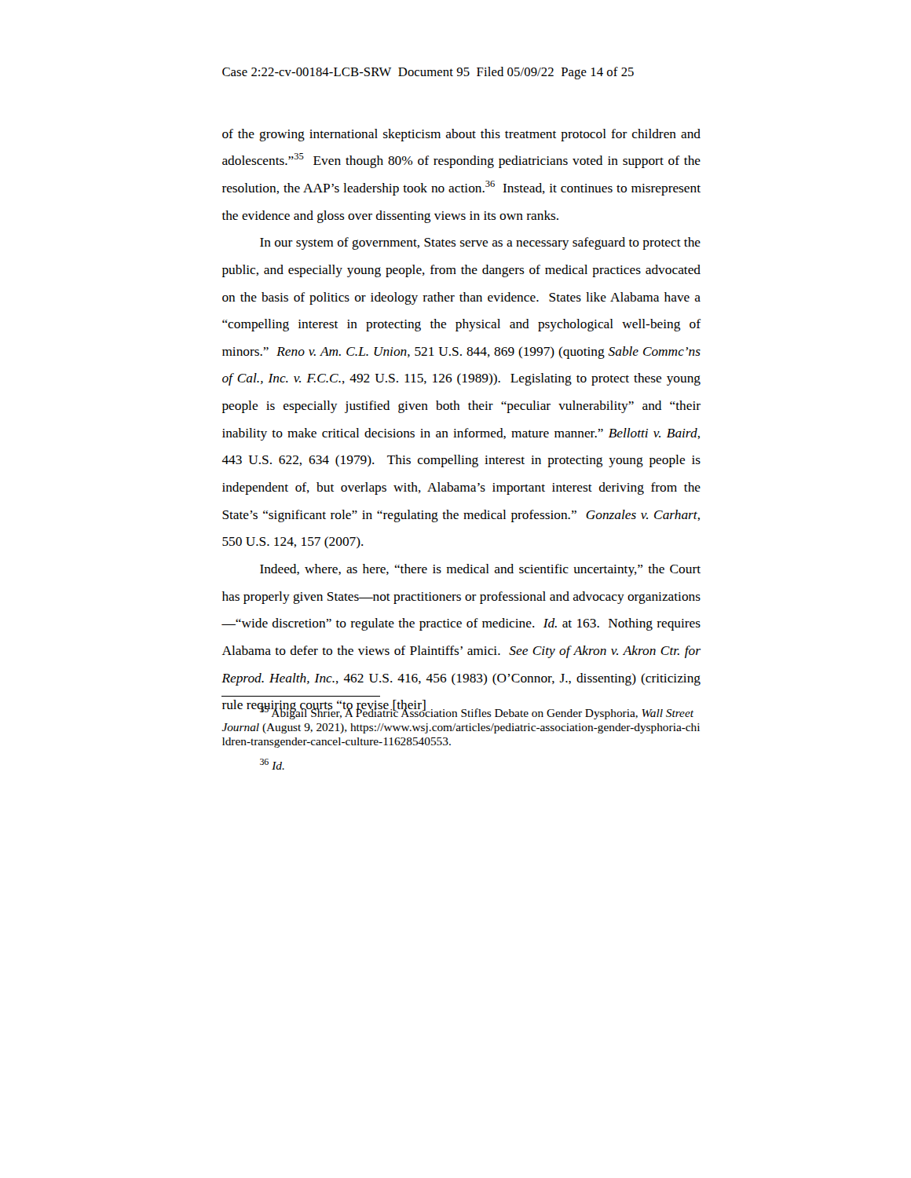Case 2:22-cv-00184-LCB-SRW Document 95 Filed 05/09/22 Page 14 of 25
of the growing international skepticism about this treatment protocol for children and adolescents.”35 Even though 80% of responding pediatricians voted in support of the resolution, the AAP’s leadership took no action.36 Instead, it continues to misrepresent the evidence and gloss over dissenting views in its own ranks.
In our system of government, States serve as a necessary safeguard to protect the public, and especially young people, from the dangers of medical practices advocated on the basis of politics or ideology rather than evidence. States like Alabama have a “compelling interest in protecting the physical and psychological well-being of minors.” Reno v. Am. C.L. Union, 521 U.S. 844, 869 (1997) (quoting Sable Commc’ns of Cal., Inc. v. F.C.C., 492 U.S. 115, 126 (1989)). Legislating to protect these young people is especially justified given both their “peculiar vulnerability” and “their inability to make critical decisions in an informed, mature manner.” Bellotti v. Baird, 443 U.S. 622, 634 (1979). This compelling interest in protecting young people is independent of, but overlaps with, Alabama’s important interest deriving from the State’s “significant role” in “regulating the medical profession.” Gonzales v. Carhart, 550 U.S. 124, 157 (2007).
Indeed, where, as here, “there is medical and scientific uncertainty,” the Court has properly given States—not practitioners or professional and advocacy organizations—“wide discretion” to regulate the practice of medicine. Id. at 163. Nothing requires Alabama to defer to the views of Plaintiffs’ amici. See City of Akron v. Akron Ctr. for Reprod. Health, Inc., 462 U.S. 416, 456 (1983) (O’Connor, J., dissenting) (criticizing rule requiring courts “to revise [their]
35 Abigail Shrier, A Pediatric Association Stifles Debate on Gender Dysphoria, Wall Street Journal (August 9, 2021), https://www.wsj.com/articles/pediatric-association-gender-dysphoria-children-transgender-cancel-culture-11628540553.
36 Id.